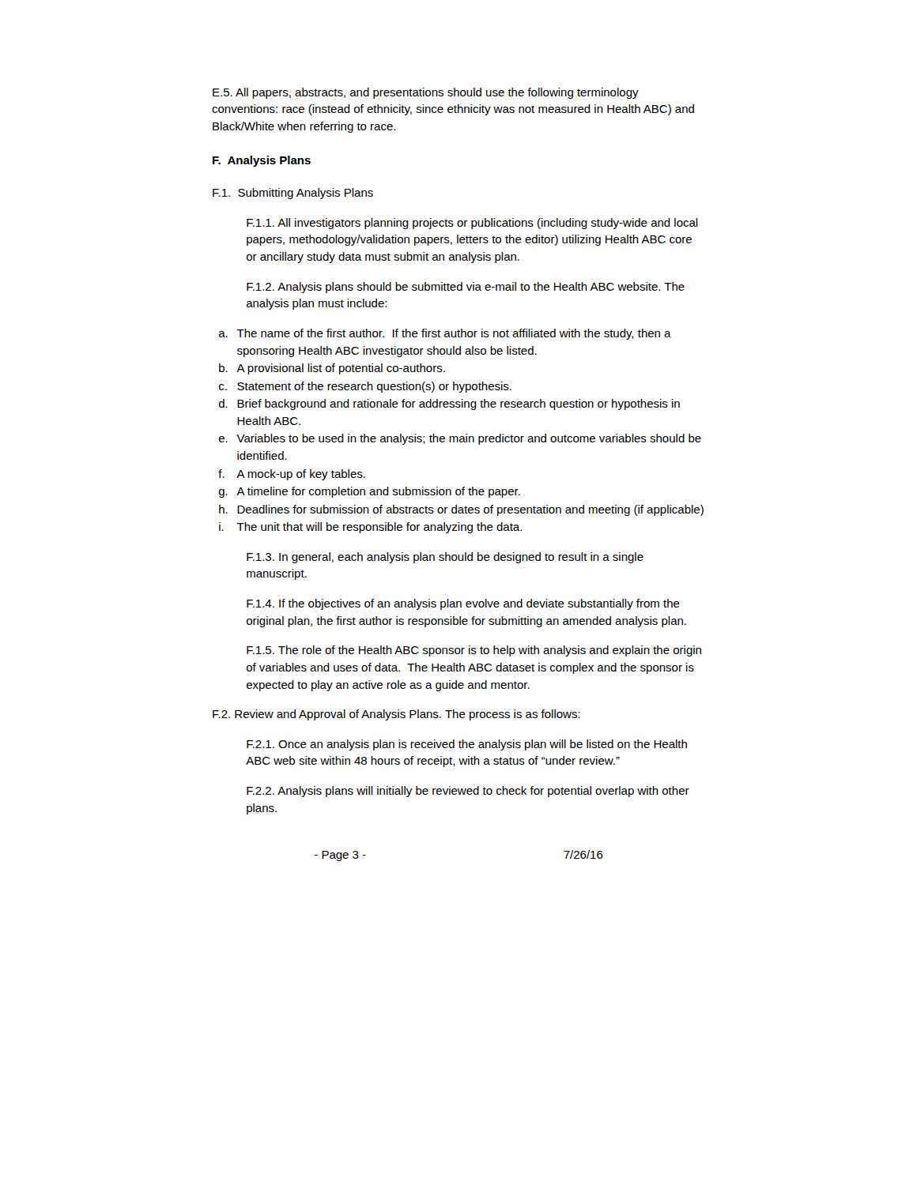E.5. All papers, abstracts, and presentations should use the following terminology conventions: race (instead of ethnicity, since ethnicity was not measured in Health ABC) and Black/White when referring to race.
F. Analysis Plans
F.1. Submitting Analysis Plans
F.1.1. All investigators planning projects or publications (including study-wide and local papers, methodology/validation papers, letters to the editor) utilizing Health ABC core or ancillary study data must submit an analysis plan.
F.1.2. Analysis plans should be submitted via e-mail to the Health ABC website. The analysis plan must include:
a. The name of the first author. If the first author is not affiliated with the study, then a sponsoring Health ABC investigator should also be listed.
b. A provisional list of potential co-authors.
c. Statement of the research question(s) or hypothesis.
d. Brief background and rationale for addressing the research question or hypothesis in Health ABC.
e. Variables to be used in the analysis; the main predictor and outcome variables should be identified.
f. A mock-up of key tables.
g. A timeline for completion and submission of the paper.
h. Deadlines for submission of abstracts or dates of presentation and meeting (if applicable)
i. The unit that will be responsible for analyzing the data.
F.1.3. In general, each analysis plan should be designed to result in a single manuscript.
F.1.4. If the objectives of an analysis plan evolve and deviate substantially from the original plan, the first author is responsible for submitting an amended analysis plan.
F.1.5. The role of the Health ABC sponsor is to help with analysis and explain the origin of variables and uses of data. The Health ABC dataset is complex and the sponsor is expected to play an active role as a guide and mentor.
F.2. Review and Approval of Analysis Plans. The process is as follows:
F.2.1. Once an analysis plan is received the analysis plan will be listed on the Health ABC web site within 48 hours of receipt, with a status of “under review.”
F.2.2. Analysis plans will initially be reviewed to check for potential overlap with other plans.
- Page 3 - 7/26/16